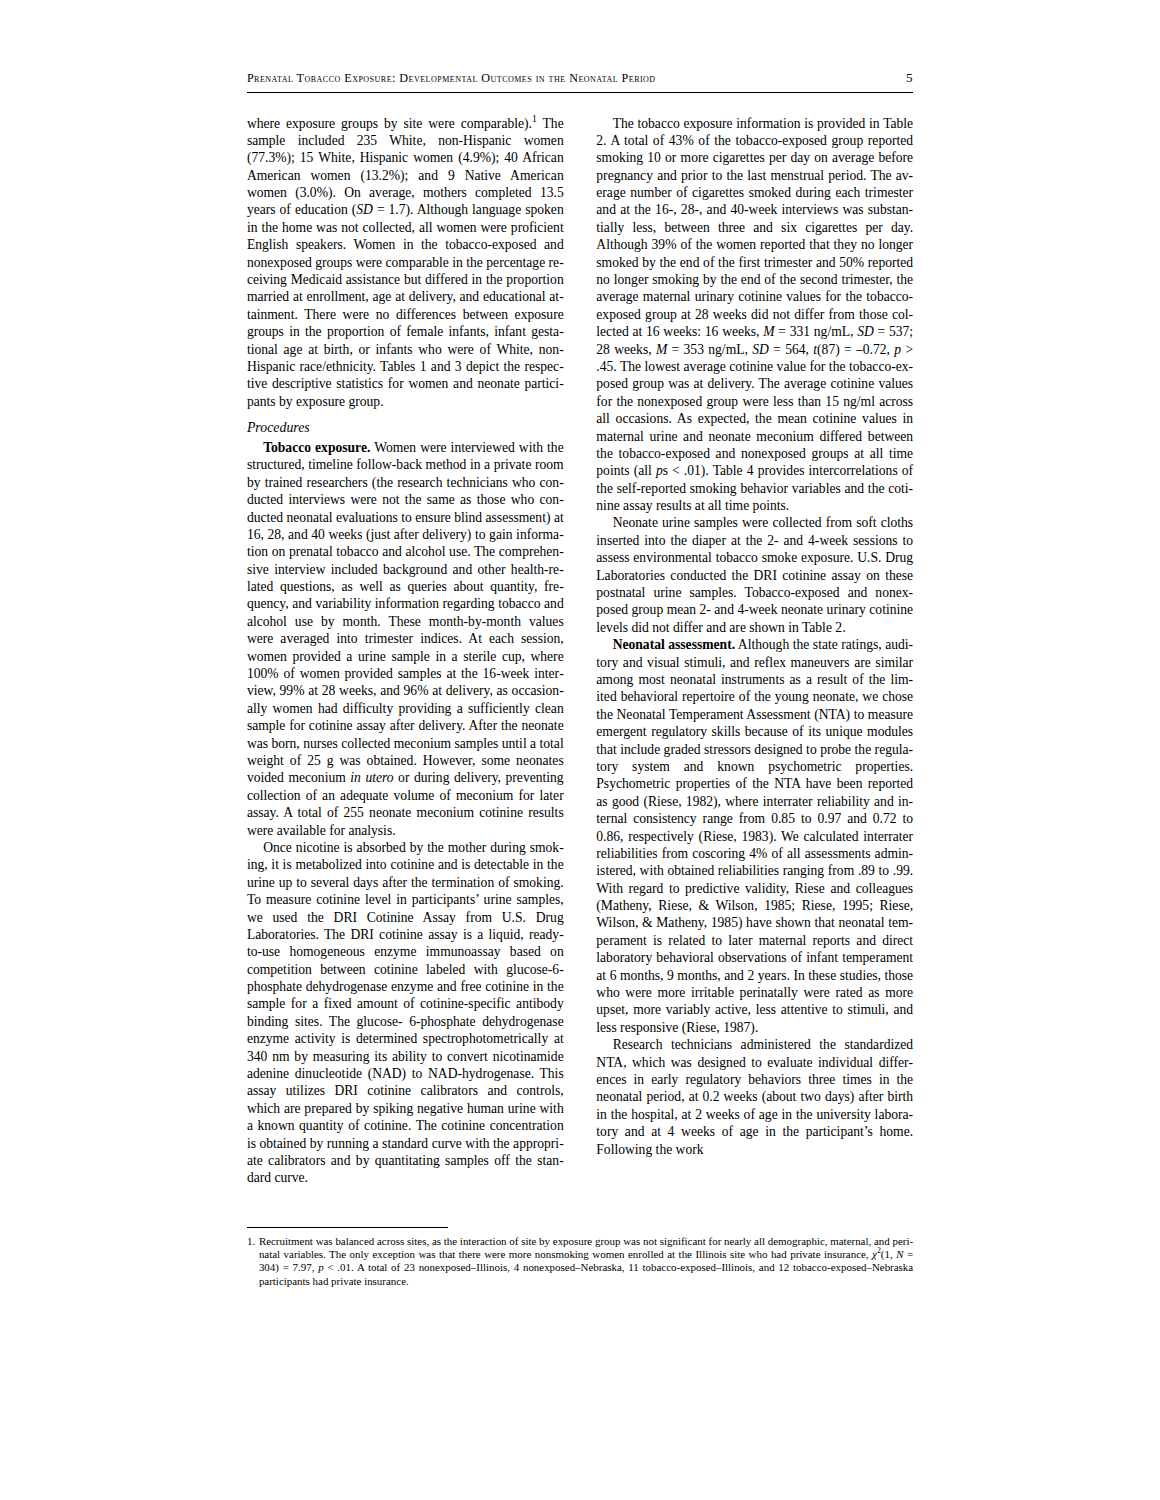Prenatal Tobacco Exposure: Developmental Outcomes in the Neonatal Period 5
where exposure groups by site were comparable).1 The sample included 235 White, non-Hispanic women (77.3%); 15 White, Hispanic women (4.9%); 40 African American women (13.2%); and 9 Native American women (3.0%). On average, mothers completed 13.5 years of education (SD = 1.7). Although language spoken in the home was not collected, all women were proficient English speakers. Women in the tobacco-exposed and nonexposed groups were comparable in the percentage receiving Medicaid assistance but differed in the proportion married at enrollment, age at delivery, and educational attainment. There were no differences between exposure groups in the proportion of female infants, infant gestational age at birth, or infants who were of White, non-Hispanic race/ethnicity. Tables 1 and 3 depict the respective descriptive statistics for women and neonate participants by exposure group.
Procedures
Tobacco exposure. Women were interviewed with the structured, timeline follow-back method in a private room by trained researchers (the research technicians who conducted interviews were not the same as those who conducted neonatal evaluations to ensure blind assessment) at 16, 28, and 40 weeks (just after delivery) to gain information on prenatal tobacco and alcohol use. The comprehensive interview included background and other health-related questions, as well as queries about quantity, frequency, and variability information regarding tobacco and alcohol use by month. These month-by-month values were averaged into trimester indices. At each session, women provided a urine sample in a sterile cup, where 100% of women provided samples at the 16-week interview, 99% at 28 weeks, and 96% at delivery, as occasionally women had difficulty providing a sufficiently clean sample for cotinine assay after delivery. After the neonate was born, nurses collected meconium samples until a total weight of 25 g was obtained. However, some neonates voided meconium in utero or during delivery, preventing collection of an adequate volume of meconium for later assay. A total of 255 neonate meconium cotinine results were available for analysis.
Once nicotine is absorbed by the mother during smoking, it is metabolized into cotinine and is detectable in the urine up to several days after the termination of smoking. To measure cotinine level in participants’ urine samples, we used the DRI Cotinine Assay from U.S. Drug Laboratories. The DRI cotinine assay is a liquid, ready-to-use homogeneous enzyme immunoassay based on competition between cotinine labeled with glucose-6-phosphate dehydrogenase enzyme and free cotinine in the sample for a fixed amount of cotinine-specific antibody binding sites. The glucose- 6-phosphate dehydrogenase enzyme activity is determined spectrophotometrically at 340 nm by measuring its ability to convert nicotinamide adenine dinucleotide (NAD) to NAD-hydrogenase. This assay utilizes DRI cotinine calibrators and controls, which are prepared by spiking negative human urine with a known quantity of cotinine. The cotinine concentration is obtained by running a standard curve with the appropriate calibrators and by quantitating samples off the standard curve.
The tobacco exposure information is provided in Table 2. A total of 43% of the tobacco-exposed group reported smoking 10 or more cigarettes per day on average before pregnancy and prior to the last menstrual period. The average number of cigarettes smoked during each trimester and at the 16-, 28-, and 40-week interviews was substantially less, between three and six cigarettes per day. Although 39% of the women reported that they no longer smoked by the end of the first trimester and 50% reported no longer smoking by the end of the second trimester, the average maternal urinary cotinine values for the tobacco-exposed group at 28 weeks did not differ from those collected at 16 weeks: 16 weeks, M = 331 ng/mL, SD = 537; 28 weeks, M = 353 ng/mL, SD = 564, t(87) = –0.72, p > .45. The lowest average cotinine value for the tobacco-exposed group was at delivery. The average cotinine values for the nonexposed group were less than 15 ng/ml across all occasions. As expected, the mean cotinine values in maternal urine and neonate meconium differed between the tobacco-exposed and nonexposed groups at all time points (all ps < .01). Table 4 provides intercorrelations of the self-reported smoking behavior variables and the cotinine assay results at all time points.
Neonate urine samples were collected from soft cloths inserted into the diaper at the 2- and 4-week sessions to assess environmental tobacco smoke exposure. U.S. Drug Laboratories conducted the DRI cotinine assay on these postnatal urine samples. Tobacco-exposed and nonexposed group mean 2- and 4-week neonate urinary cotinine levels did not differ and are shown in Table 2.
Neonatal assessment. Although the state ratings, auditory and visual stimuli, and reflex maneuvers are similar among most neonatal instruments as a result of the limited behavioral repertoire of the young neonate, we chose the Neonatal Temperament Assessment (NTA) to measure emergent regulatory skills because of its unique modules that include graded stressors designed to probe the regulatory system and known psychometric properties. Psychometric properties of the NTA have been reported as good (Riese, 1982), where interrater reliability and internal consistency range from 0.85 to 0.97 and 0.72 to 0.86, respectively (Riese, 1983). We calculated interrater reliabilities from coscoring 4% of all assessments administered, with obtained reliabilities ranging from .89 to .99. With regard to predictive validity, Riese and colleagues (Matheny, Riese, & Wilson, 1985; Riese, 1995; Riese, Wilson, & Matheny, 1985) have shown that neonatal temperament is related to later maternal reports and direct laboratory behavioral observations of infant temperament at 6 months, 9 months, and 2 years. In these studies, those who were more irritable perinatally were rated as more upset, more variably active, less attentive to stimuli, and less responsive (Riese, 1987).
Research technicians administered the standardized NTA, which was designed to evaluate individual differences in early regulatory behaviors three times in the neonatal period, at 0.2 weeks (about two days) after birth in the hospital, at 2 weeks of age in the university laboratory and at 4 weeks of age in the participant’s home. Following the work
1. Recruitment was balanced across sites, as the interaction of site by exposure group was not significant for nearly all demographic, maternal, and perinatal variables. The only exception was that there were more nonsmoking women enrolled at the Illinois site who had private insurance, χ2(1, N = 304) = 7.97, p < .01. A total of 23 nonexposed–Illinois, 4 nonexposed–Nebraska, 11 tobacco-exposed–Illinois, and 12 tobacco-exposed–Nebraska participants had private insurance.